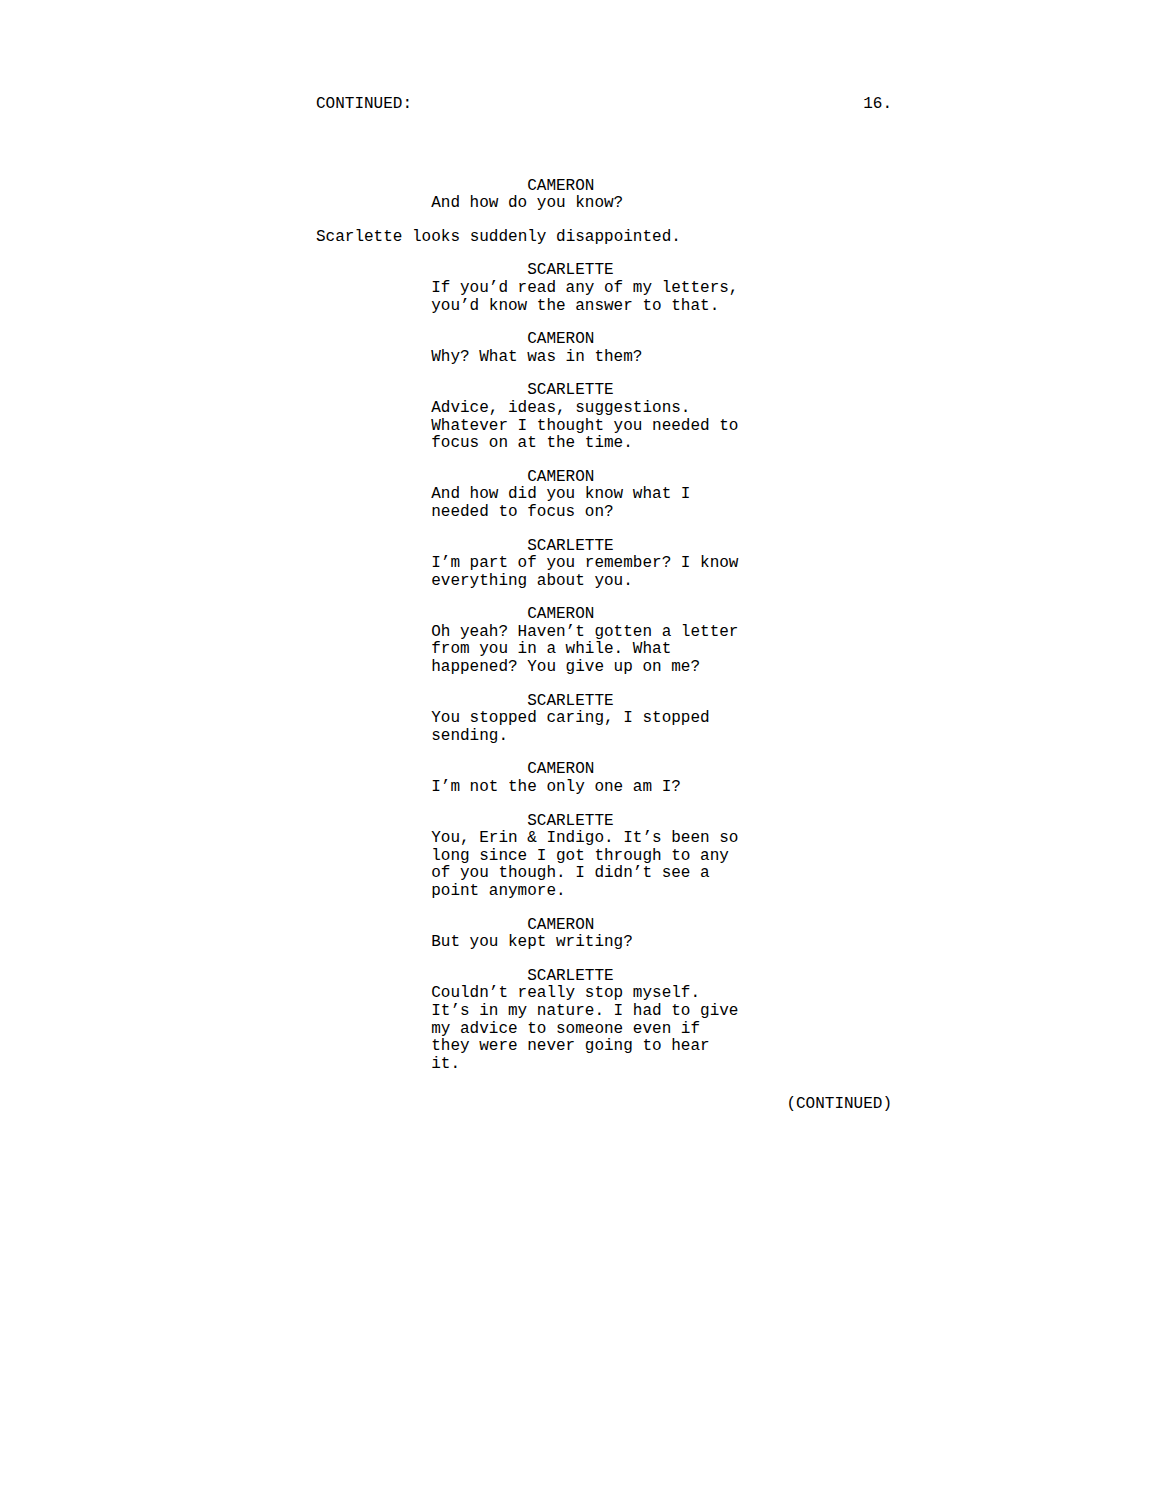CONTINUED: 16.
CAMERON
And how do you know?
Scarlette looks suddenly disappointed.
SCARLETTE
If you’d read any of my letters, you’d know the answer to that.
CAMERON
Why? What was in them?
SCARLETTE
Advice, ideas, suggestions. Whatever I thought you needed to focus on at the time.
CAMERON
And how did you know what I needed to focus on?
SCARLETTE
I’m part of you remember? I know everything about you.
CAMERON
Oh yeah? Haven’t gotten a letter from you in a while. What happened? You give up on me?
SCARLETTE
You stopped caring, I stopped sending.
CAMERON
I’m not the only one am I?
SCARLETTE
You, Erin & Indigo. It’s been so long since I got through to any of you though. I didn’t see a point anymore.
CAMERON
But you kept writing?
SCARLETTE
Couldn’t really stop myself. It’s in my nature. I had to give my advice to someone even if they were never going to hear it.
(CONTINUED)